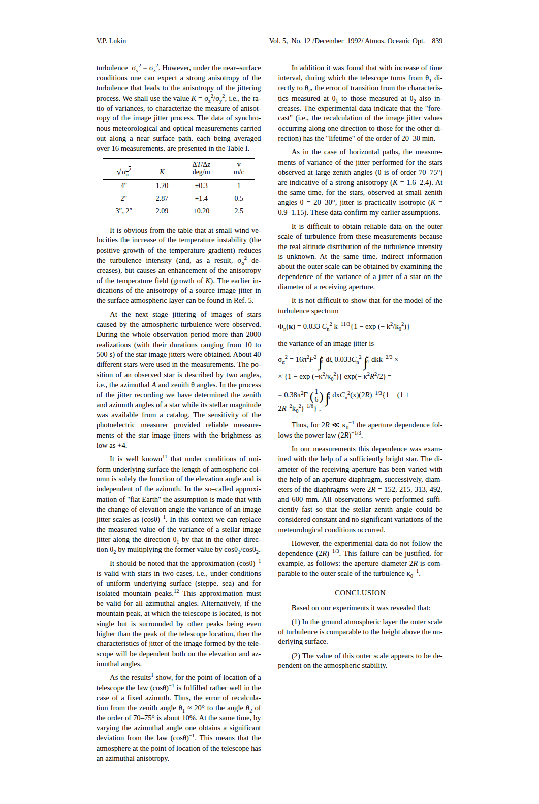V.P. Lukin
Vol. 5, No. 12 /December 1992/ Atmos. Oceanic Opt. 839
turbulence σy2 = σz2. However, under the near–surface conditions one can expect a strong anisotropy of the turbulence that leads to the anisotropy of the jittering process. We shall use the value K = σz2/σy2, i.e., the ratio of variances, to characterize the measure of anisotropy of the image jitter process. The data of synchronous meteorological and optical measurements carried out along a near surface path, each being averaged over 16 measurements, are presented in the Table I.
| √ σ α 2 | K | Δ T /Δ z deg/m | v m/c |
| --- | --- | --- | --- |
| 4″ | 1.20 | +0.3 | 1 |
| 2″ | 2.87 | +1.4 | 0.5 |
| 3″, 2″ | 2.09 | +0.20 | 2.5 |
It is obvious from the table that at small wind velocities the increase of the temperature instability (the positive growth of the temperature gradient) reduces the turbulence intensity (and, as a result, σα2 decreases), but causes an enhancement of the anisotropy of the temperature field (growth of K). The earlier indications of the anisotropy of a source image jitter in the surface atmospheric layer can be found in Ref. 5.
At the next stage jittering of images of stars caused by the atmospheric turbulence were observed. During the whole observation period more than 2000 realizations (with their durations ranging from 10 to 500 s) of the star image jitters were obtained. About 40 different stars were used in the measurements. The position of an observed star is described by two angles, i.e., the azimuthal A and zenith θ angles. In the process of the jitter recording we have determined the zenith and azimuth angles of a star while its stellar magnitude was available from a catalog. The sensitivity of the photoelectric measurer provided reliable measurements of the star image jitters with the brightness as low as +4.
It is well known11 that under conditions of uniform underlying surface the length of atmospheric column is solely the function of the elevation angle and is independent of the azimuth. In the so–called approximation of "flat Earth" the assumption is made that with the change of elevation angle the variance of an image jitter scales as (cosθ)−1. In this context we can replace the measured value of the variance of a stellar image jitter along the direction θ1 by that in the other direction θ2 by multiplying the former value by cosθ1/cosθ2.
It should be noted that the approximation (cosθ)−1 is valid with stars in two cases, i.e., under conditions of uniform underlying surface (steppe, sea) and for isolated mountain peaks.12 This approximation must be valid for all azimuthal angles. Alternatively, if the mountain peak, at which the telescope is located, is not single but is surrounded by other peaks being even higher than the peak of the telescope location, then the characteristics of jitter of the image formed by the telescope will be dependent both on the elevation and azimuthal angles.
As the results1 show, for the point of location of a telescope the law (cosθ)−1 is fulfilled rather well in the case of a fixed azimuth. Thus, the error of recalculation from the zenith angle θ1 ≈ 20° to the angle θ2 of the order of 70–75° is about 10%. At the same time, by varying the azimuthal angle one obtains a significant deviation from the law (cosθ)−1. This means that the atmosphere at the point of location of the telescope has an azimuthal anisotropy.
In addition it was found that with increase of time interval, during which the telescope turns from θ1 directly to θ2, the error of transition from the characteristics measured at θ1 to those measured at θ2 also increases. The experimental data indicate that the "forecast" (i.e., the recalculation of the image jitter values occurring along one direction to those for the other direction) has the "lifetime" of the order of 20–30 min.
As in the case of horizontal paths, the measurements of variance of the jitter performed for the stars observed at large zenith angles (θ is of order 70–75°) are indicative of a strong anisotropy (K = 1.6–2.4). At the same time, for the stars, observed at small zenith angles θ = 20–30°, jitter is practically isotropic (K = 0.9–1.15). These data confirm my earlier assumptions.
It is difficult to obtain reliable data on the outer scale of turbulence from these measurements because the real altitude distribution of the turbulence intensity is unknown. At the same time, indirect information about the outer scale can be obtained by examining the dependence of the variance of a jitter of a star on the diameter of a receiving aperture.
It is not difficult to show that for the model of the turbulence spectrum
Φn(κ) = 0.033 Cn2 k−11/3{1 − exp (− k2/k02)}
the variance of an image jitter is
σα2 = 16π2F2 ∫L 0 dξ 0.033Cn2 ∫∞0 dkk−2/3 ×
× {1 − exp (−κ2/κ02)} exp(− κ2R2/2) =
= 0.38π2Γ (16) ∫L 0 dxCn2(x)(2R)−1/3{1 − (1 + 2R−2k02)−1/6} .
Thus, for 2R ≪ κ0−1 the aperture dependence follows the power law (2R)−1/3.
In our measurements this dependence was examined with the help of a sufficiently bright star. The diameter of the receiving aperture has been varied with the help of an aperture diaphragm, successively, diameters of the diaphragms were 2R = 152, 215, 313, 492, and 600 mm. All observations were performed sufficiently fast so that the stellar zenith angle could be considered constant and no significant variations of the meteorological conditions occurred.
However, the experimental data do not follow the dependence (2R)−1/3. This failure can be justified, for example, as follows: the aperture diameter 2R is comparable to the outer scale of the turbulence κ0−1.
CONCLUSION
Based on our experiments it was revealed that:
(1) In the ground atmospheric layer the outer scale of turbulence is comparable to the height above the underlying surface.
(2) The value of this outer scale appears to be dependent on the atmospheric stability.